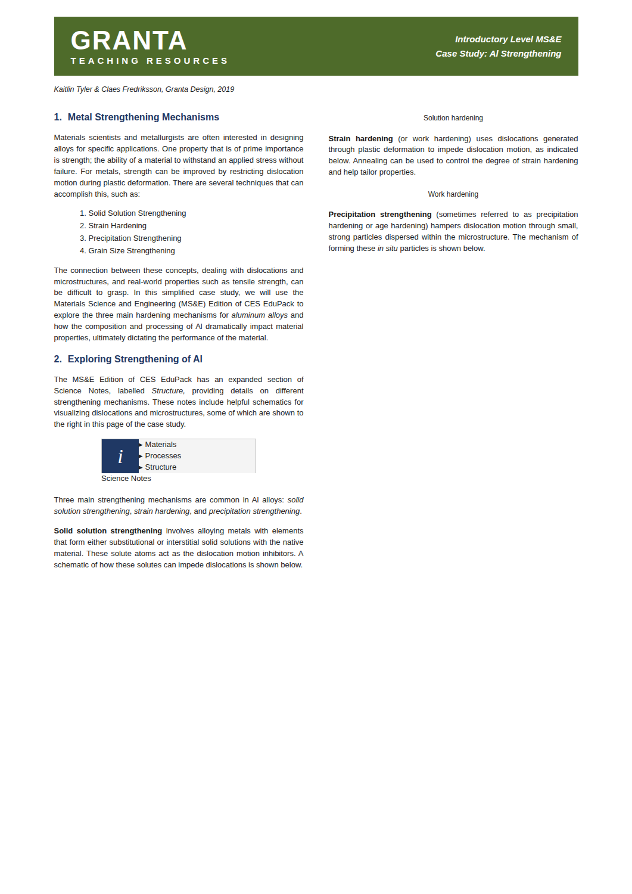GRANTA
TEACHING RESOURCES
Introductory Level MS&E
Case Study: Al Strengthening
Kaitlin Tyler & Claes Fredriksson, Granta Design, 2019
1. Metal Strengthening Mechanisms
Materials scientists and metallurgists are often interested in designing alloys for specific applications. One property that is of prime importance is strength; the ability of a material to withstand an applied stress without failure. For metals, strength can be improved by restricting dislocation motion during plastic deformation. There are several techniques that can accomplish this, such as:
Solid Solution Strengthening
Strain Hardening
Precipitation Strengthening
Grain Size Strengthening
The connection between these concepts, dealing with dislocations and microstructures, and real-world properties such as tensile strength, can be difficult to grasp. In this simplified case study, we will use the Materials Science and Engineering (MS&E) Edition of CES EduPack to explore the three main hardening mechanisms for aluminum alloys and how the composition and processing of Al dramatically impact material properties, ultimately dictating the performance of the material.
2. Exploring Strengthening of Al
The MS&E Edition of CES EduPack has an expanded section of Science Notes, labelled Structure, providing details on different strengthening mechanisms. These notes include helpful schematics for visualizing dislocations and microstructures, some of which are shown to the right in this page of the case study.
i
▸ Materials
▸ Processes
▸ Structure
Science Notes
Three main strengthening mechanisms are common in Al alloys: solid solution strengthening, strain hardening, and precipitation strengthening.
Solid solution strengthening involves alloying metals with elements that form either substitutional or interstitial solid solutions with the native material. These solute atoms act as the dislocation motion inhibitors. A schematic of how these solutes can impede dislocations is shown below.
Solution hardening
Strain hardening (or work hardening) uses dislocations generated through plastic deformation to impede dislocation motion, as indicated below. Annealing can be used to control the degree of strain hardening and help tailor properties.
Work hardening
Precipitation strengthening (sometimes referred to as precipitation hardening or age hardening) hampers dislocation motion through small, strong particles dispersed within the microstructure. The mechanism of forming these in situ particles is shown below.